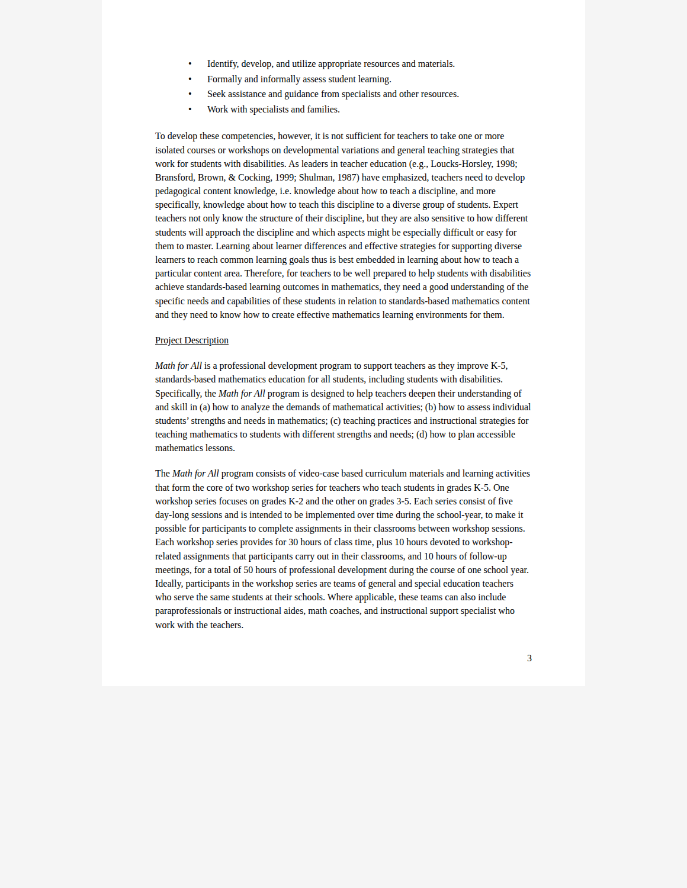Identify, develop, and utilize appropriate resources and materials.
Formally and informally assess student learning.
Seek assistance and guidance from specialists and other resources.
Work with specialists and families.
To develop these competencies, however, it is not sufficient for teachers to take one or more isolated courses or workshops on developmental variations and general teaching strategies that work for students with disabilities. As leaders in teacher education (e.g., Loucks-Horsley, 1998; Bransford, Brown, & Cocking, 1999; Shulman, 1987) have emphasized, teachers need to develop pedagogical content knowledge, i.e. knowledge about how to teach a discipline, and more specifically, knowledge about how to teach this discipline to a diverse group of students. Expert teachers not only know the structure of their discipline, but they are also sensitive to how different students will approach the discipline and which aspects might be especially difficult or easy for them to master. Learning about learner differences and effective strategies for supporting diverse learners to reach common learning goals thus is best embedded in learning about how to teach a particular content area. Therefore, for teachers to be well prepared to help students with disabilities achieve standards-based learning outcomes in mathematics, they need a good understanding of the specific needs and capabilities of these students in relation to standards-based mathematics content and they need to know how to create effective mathematics learning environments for them.
Project Description
Math for All is a professional development program to support teachers as they improve K-5, standards-based mathematics education for all students, including students with disabilities. Specifically, the Math for All program is designed to help teachers deepen their understanding of and skill in (a) how to analyze the demands of mathematical activities; (b) how to assess individual students’ strengths and needs in mathematics; (c) teaching practices and instructional strategies for teaching mathematics to students with different strengths and needs; (d) how to plan accessible mathematics lessons.
The Math for All program consists of video-case based curriculum materials and learning activities that form the core of two workshop series for teachers who teach students in grades K-5. One workshop series focuses on grades K-2 and the other on grades 3-5. Each series consist of five day-long sessions and is intended to be implemented over time during the school-year, to make it possible for participants to complete assignments in their classrooms between workshop sessions. Each workshop series provides for 30 hours of class time, plus 10 hours devoted to workshop-related assignments that participants carry out in their classrooms, and 10 hours of follow-up meetings, for a total of 50 hours of professional development during the course of one school year. Ideally, participants in the workshop series are teams of general and special education teachers who serve the same students at their schools. Where applicable, these teams can also include paraprofessionals or instructional aides, math coaches, and instructional support specialist who work with the teachers.
3